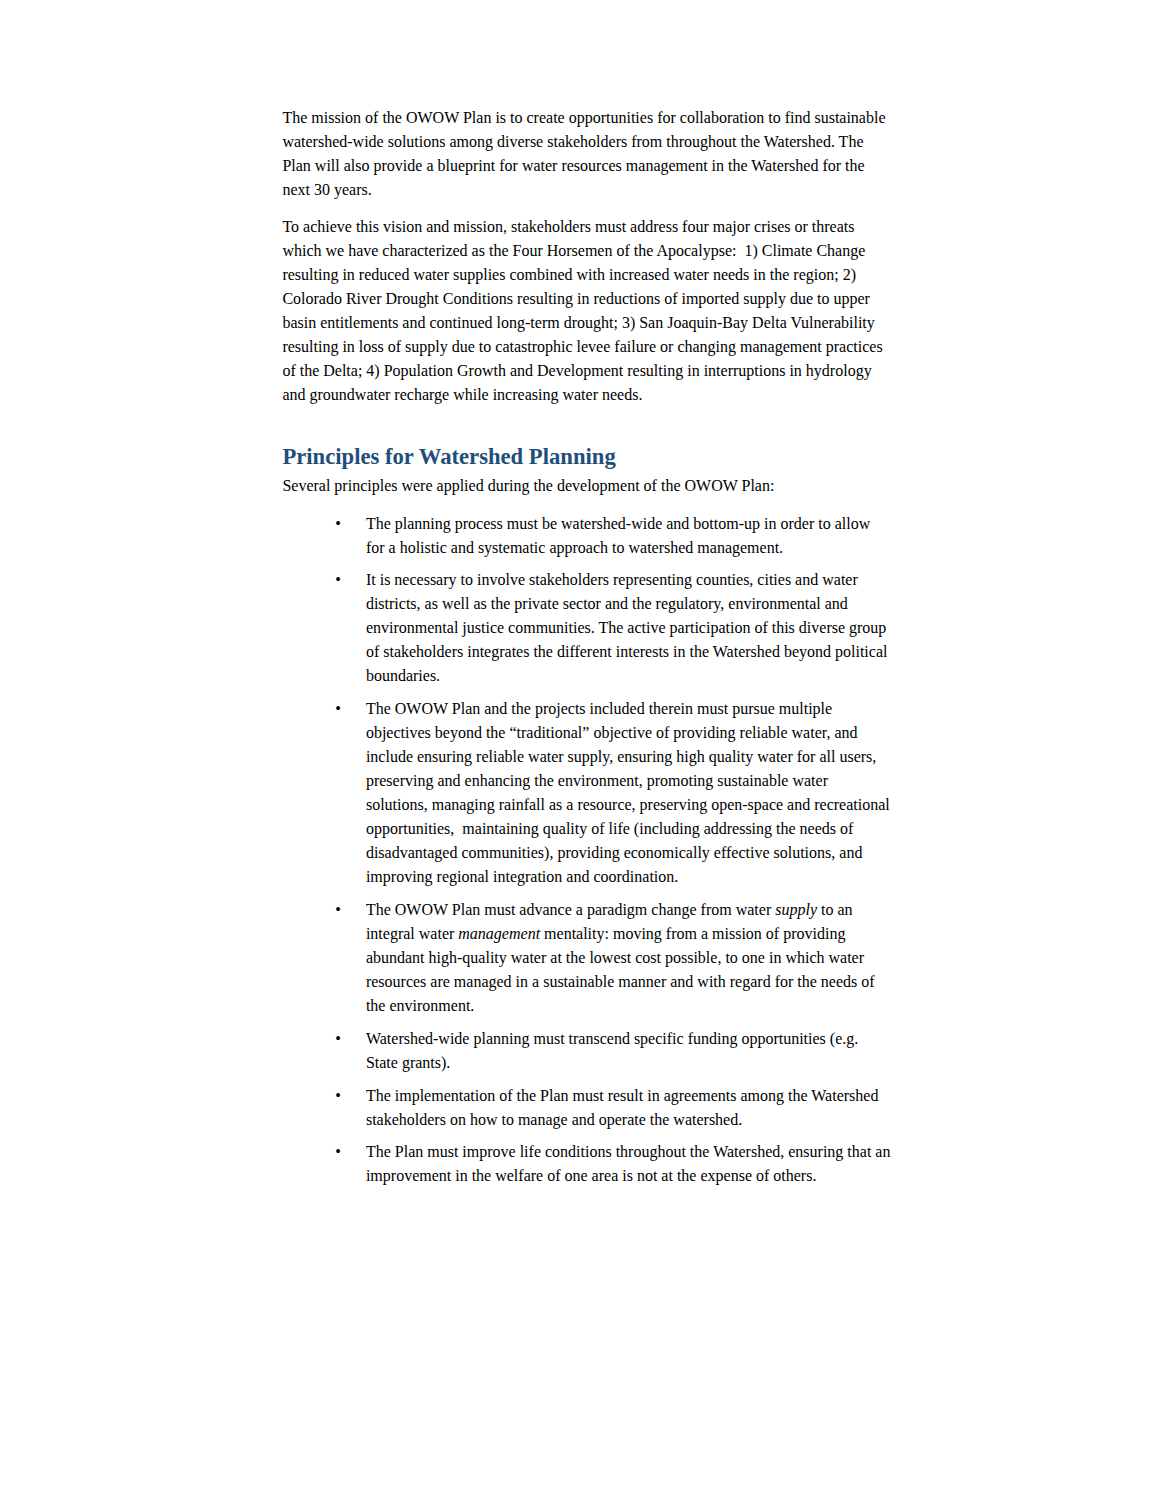The mission of the OWOW Plan is to create opportunities for collaboration to find sustainable watershed-wide solutions among diverse stakeholders from throughout the Watershed. The Plan will also provide a blueprint for water resources management in the Watershed for the next 30 years.
To achieve this vision and mission, stakeholders must address four major crises or threats which we have characterized as the Four Horsemen of the Apocalypse: 1) Climate Change resulting in reduced water supplies combined with increased water needs in the region; 2) Colorado River Drought Conditions resulting in reductions of imported supply due to upper basin entitlements and continued long-term drought; 3) San Joaquin-Bay Delta Vulnerability resulting in loss of supply due to catastrophic levee failure or changing management practices of the Delta; 4) Population Growth and Development resulting in interruptions in hydrology and groundwater recharge while increasing water needs.
Principles for Watershed Planning
Several principles were applied during the development of the OWOW Plan:
The planning process must be watershed-wide and bottom-up in order to allow for a holistic and systematic approach to watershed management.
It is necessary to involve stakeholders representing counties, cities and water districts, as well as the private sector and the regulatory, environmental and environmental justice communities. The active participation of this diverse group of stakeholders integrates the different interests in the Watershed beyond political boundaries.
The OWOW Plan and the projects included therein must pursue multiple objectives beyond the “traditional” objective of providing reliable water, and include ensuring reliable water supply, ensuring high quality water for all users, preserving and enhancing the environment, promoting sustainable water solutions, managing rainfall as a resource, preserving open-space and recreational opportunities, maintaining quality of life (including addressing the needs of disadvantaged communities), providing economically effective solutions, and improving regional integration and coordination.
The OWOW Plan must advance a paradigm change from water supply to an integral water management mentality: moving from a mission of providing abundant high-quality water at the lowest cost possible, to one in which water resources are managed in a sustainable manner and with regard for the needs of the environment.
Watershed-wide planning must transcend specific funding opportunities (e.g. State grants).
The implementation of the Plan must result in agreements among the Watershed stakeholders on how to manage and operate the watershed.
The Plan must improve life conditions throughout the Watershed, ensuring that an improvement in the welfare of one area is not at the expense of others.